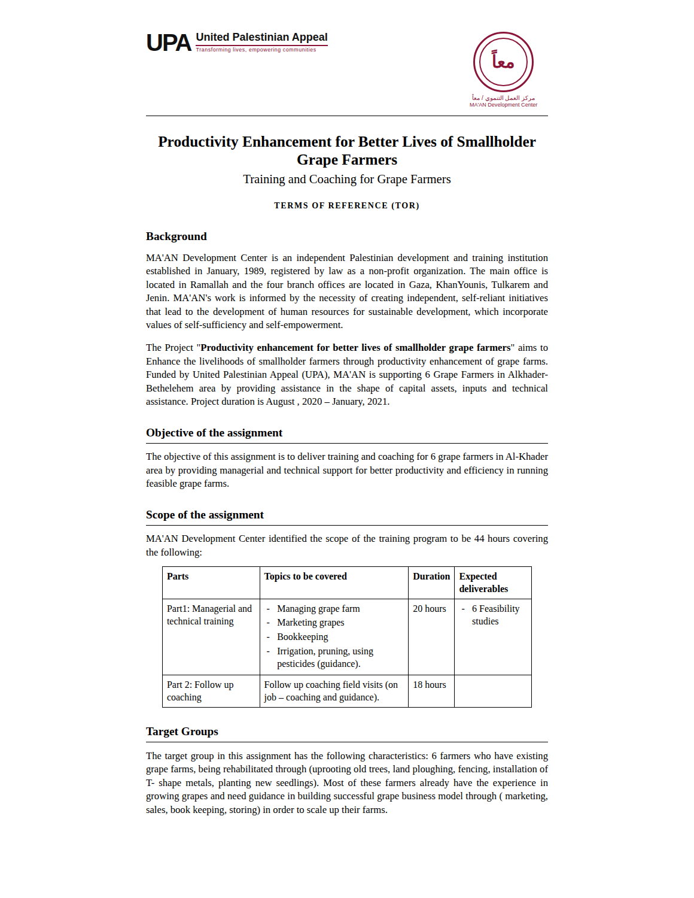UPA
United Palestinian Appeal
Transforming lives, empowering communities
معاً
مركز العمل التنموي / معاً
MA'AN Development Center
Productivity Enhancement for Better Lives of Smallholder
Grape Farmers
Training and Coaching for Grape Farmers
TERMS OF REFERENCE (TOR)
Background
MA'AN Development Center is an independent Palestinian development and training institution established in January, 1989, registered by law as a non-profit organization. The main office is located in Ramallah and the four branch offices are located in Gaza, KhanYounis, Tulkarem and Jenin. MA'AN's work is informed by the necessity of creating independent, self-reliant initiatives that lead to the development of human resources for sustainable development, which incorporate values of self-sufficiency and self-empowerment.
The Project "Productivity enhancement for better lives of smallholder grape farmers" aims to Enhance the livelihoods of smallholder farmers through productivity enhancement of grape farms. Funded by United Palestinian Appeal (UPA), MA'AN is supporting 6 Grape Farmers in Alkhader- Bethelehem area by providing assistance in the shape of capital assets, inputs and technical assistance. Project duration is August , 2020 – January, 2021.
Objective of the assignment
The objective of this assignment is to deliver training and coaching for 6 grape farmers in Al-Khader area by providing managerial and technical support for better productivity and efficiency in running feasible grape farms.
Scope of the assignment
MA'AN Development Center identified the scope of the training program to be 44 hours covering the following:
| Parts | Topics to be covered | Duration | Expected deliverables |
| --- | --- | --- | --- |
| Part1: Managerial and technical training | Managing grape farm Marketing grapes Bookkeeping Irrigation, pruning, using pesticides (guidance). | 20 hours | 6 Feasibility studies |
| Part 2: Follow up coaching | Follow up coaching field visits (on job – coaching and guidance). | 18 hours | |
Target Groups
The target group in this assignment has the following characteristics: 6 farmers who have existing grape farms, being rehabilitated through (uprooting old trees, land ploughing, fencing, installation of T- shape metals, planting new seedlings). Most of these farmers already have the experience in growing grapes and need guidance in building successful grape business model through ( marketing, sales, book keeping, storing) in order to scale up their farms.